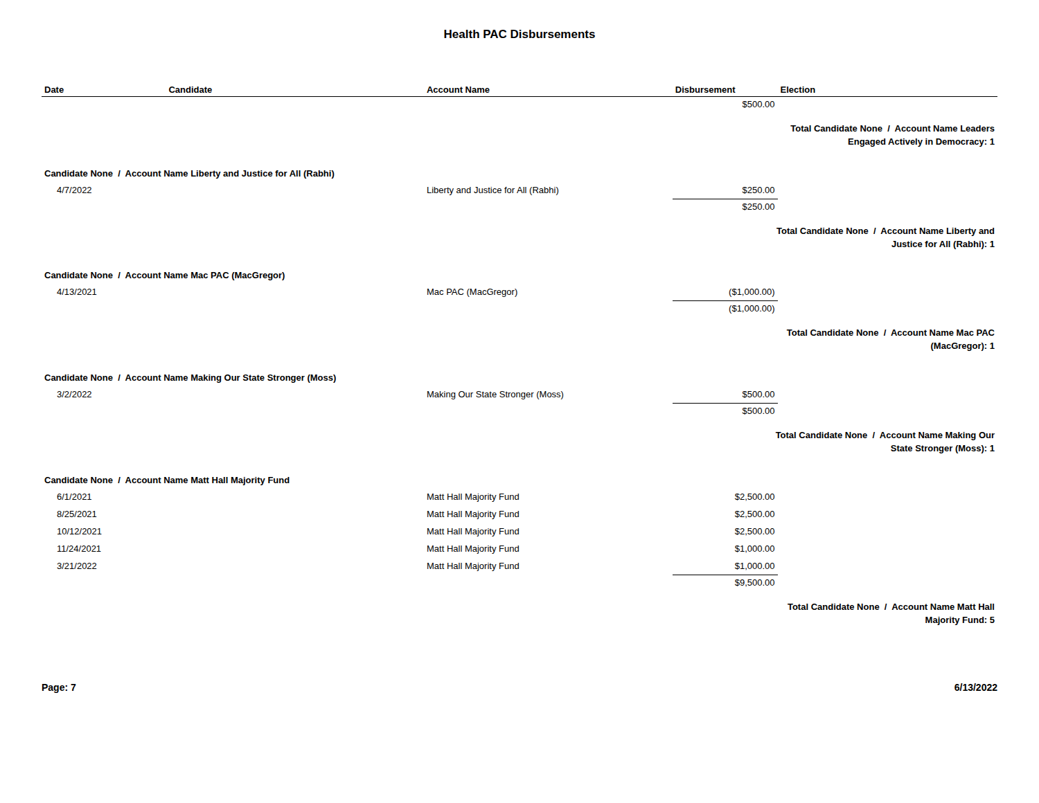Health PAC Disbursements
| Date | Candidate | Account Name | Disbursement | Election |
| --- | --- | --- | --- | --- |
| | | | $500.00 | |
| Total Candidate None / Account Name Leaders Engaged Actively in Democracy: 1 |
| Candidate None / Account Name Liberty and Justice for All (Rabhi) |
| 4/7/2022 | | Liberty and Justice for All (Rabhi) | $250.00 | |
| | | | $250.00 | |
| Total Candidate None / Account Name Liberty and Justice for All (Rabhi): 1 |
| Candidate None / Account Name Mac PAC (MacGregor) |
| 4/13/2021 | | Mac PAC (MacGregor) | ($1,000.00) | |
| | | | ($1,000.00) | |
| Total Candidate None / Account Name Mac PAC (MacGregor): 1 |
| Candidate None / Account Name Making Our State Stronger (Moss) |
| 3/2/2022 | | Making Our State Stronger (Moss) | $500.00 | |
| | | | $500.00 | |
| Total Candidate None / Account Name Making Our State Stronger (Moss): 1 |
| Candidate None / Account Name Matt Hall Majority Fund |
| 6/1/2021 | | Matt Hall Majority Fund | $2,500.00 | |
| 8/25/2021 | | Matt Hall Majority Fund | $2,500.00 | |
| 10/12/2021 | | Matt Hall Majority Fund | $2,500.00 | |
| 11/24/2021 | | Matt Hall Majority Fund | $1,000.00 | |
| 3/21/2022 | | Matt Hall Majority Fund | $1,000.00 | |
| | | | $9,500.00 | |
| Total Candidate None / Account Name Matt Hall Majority Fund: 5 |
Page: 7
6/13/2022